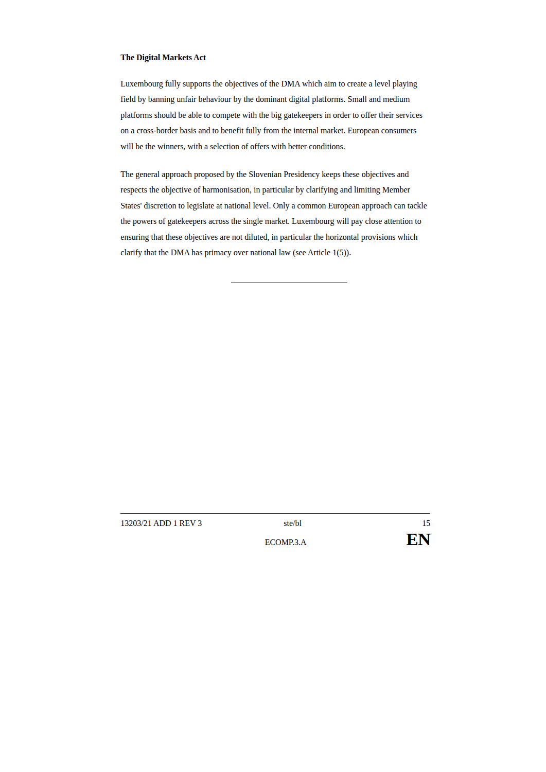The Digital Markets Act
Luxembourg fully supports the objectives of the DMA which aim to create a level playing field by banning unfair behaviour by the dominant digital platforms. Small and medium platforms should be able to compete with the big gatekeepers in order to offer their services on a cross-border basis and to benefit fully from the internal market. European consumers will be the winners, with a selection of offers with better conditions.
The general approach proposed by the Slovenian Presidency keeps these objectives and respects the objective of harmonisation, in particular by clarifying and limiting Member States' discretion to legislate at national level. Only a common European approach can tackle the powers of gatekeepers across the single market. Luxembourg will pay close attention to ensuring that these objectives are not diluted, in particular the horizontal provisions which clarify that the DMA has primacy over national law (see Article 1(5)).
13203/21 ADD 1 REV 3
ste/bl
15
ECOMP.3.A
EN